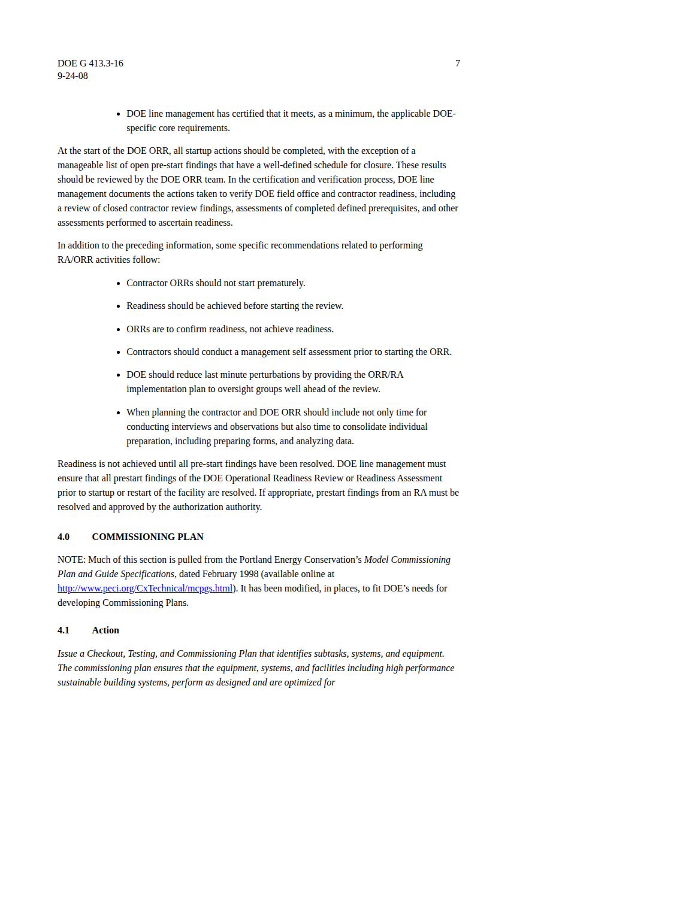DOE G 413.3-16
9-24-08
7
DOE line management has certified that it meets, as a minimum, the applicable DOE-specific core requirements.
At the start of the DOE ORR, all startup actions should be completed, with the exception of a manageable list of open pre-start findings that have a well-defined schedule for closure. These results should be reviewed by the DOE ORR team. In the certification and verification process, DOE line management documents the actions taken to verify DOE field office and contractor readiness, including a review of closed contractor review findings, assessments of completed defined prerequisites, and other assessments performed to ascertain readiness.
In addition to the preceding information, some specific recommendations related to performing RA/ORR activities follow:
Contractor ORRs should not start prematurely.
Readiness should be achieved before starting the review.
ORRs are to confirm readiness, not achieve readiness.
Contractors should conduct a management self assessment prior to starting the ORR.
DOE should reduce last minute perturbations by providing the ORR/RA implementation plan to oversight groups well ahead of the review.
When planning the contractor and DOE ORR should include not only time for conducting interviews and observations but also time to consolidate individual preparation, including preparing forms, and analyzing data.
Readiness is not achieved until all pre-start findings have been resolved. DOE line management must ensure that all prestart findings of the DOE Operational Readiness Review or Readiness Assessment prior to startup or restart of the facility are resolved. If appropriate, prestart findings from an RA must be resolved and approved by the authorization authority.
4.0 COMMISSIONING PLAN
NOTE: Much of this section is pulled from the Portland Energy Conservation’s Model Commissioning Plan and Guide Specifications, dated February 1998 (available online at http://www.peci.org/CxTechnical/mcpgs.html). It has been modified, in places, to fit DOE’s needs for developing Commissioning Plans.
4.1 Action
Issue a Checkout, Testing, and Commissioning Plan that identifies subtasks, systems, and equipment. The commissioning plan ensures that the equipment, systems, and facilities including high performance sustainable building systems, perform as designed and are optimized for